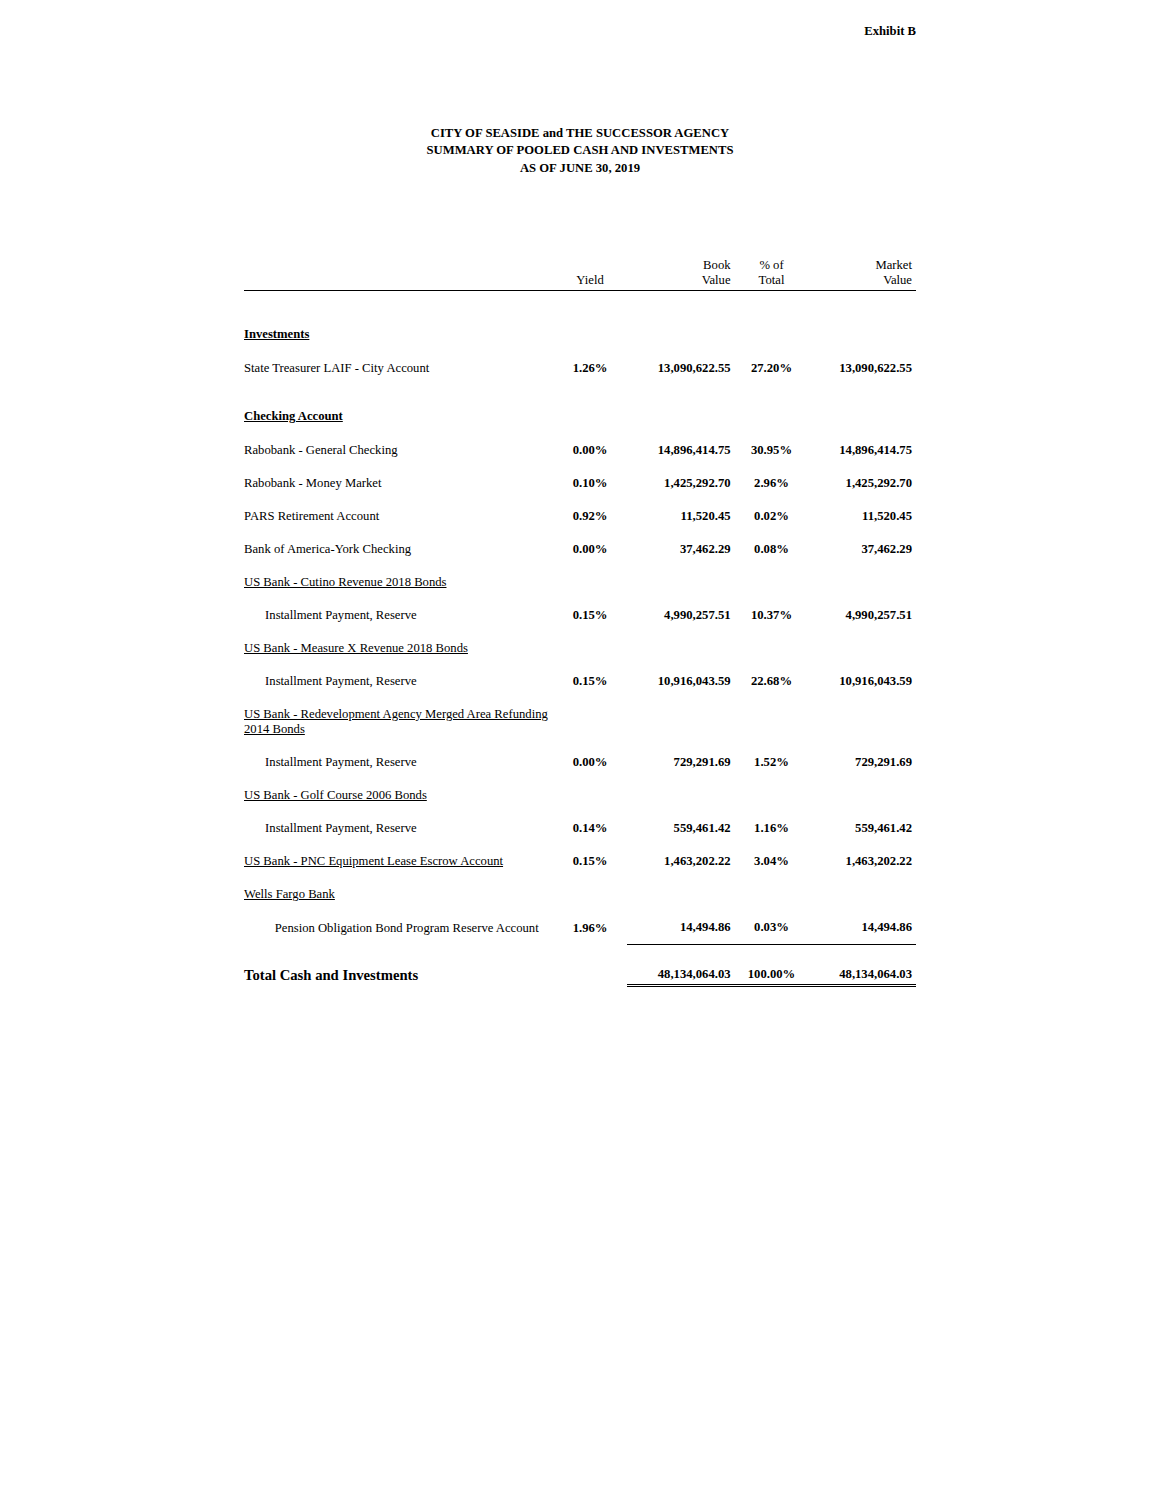Exhibit B
CITY OF SEASIDE and THE SUCCESSOR AGENCY
SUMMARY OF POOLED CASH AND INVESTMENTS
AS OF JUNE 30, 2019
| | | Book | % of | Market |
| --- | --- | --- | --- | --- |
| | Yield | Value | Total | Value |
| Investments | |
| State Treasurer LAIF - City Account | 1.26% | 13,090,622.55 | 27.20% | 13,090,622.55 |
| Checking Account | |
| Rabobank - General Checking | 0.00% | 14,896,414.75 | 30.95% | 14,896,414.75 |
| Rabobank - Money Market | 0.10% | 1,425,292.70 | 2.96% | 1,425,292.70 |
| PARS Retirement Account | 0.92% | 11,520.45 | 0.02% | 11,520.45 |
| Bank of America-York Checking | 0.00% | 37,462.29 | 0.08% | 37,462.29 |
| US Bank - Cutino Revenue 2018 Bonds | |
| Installment Payment, Reserve | 0.15% | 4,990,257.51 | 10.37% | 4,990,257.51 |
| US Bank - Measure X Revenue 2018 Bonds | |
| Installment Payment, Reserve | 0.15% | 10,916,043.59 | 22.68% | 10,916,043.59 |
| US Bank - Redevelopment Agency Merged Area Refunding 2014 Bonds | |
| Installment Payment, Reserve | 0.00% | 729,291.69 | 1.52% | 729,291.69 |
| US Bank - Golf Course 2006 Bonds | |
| Installment Payment, Reserve | 0.14% | 559,461.42 | 1.16% | 559,461.42 |
| US Bank - PNC Equipment Lease Escrow Account | 0.15% | 1,463,202.22 | 3.04% | 1,463,202.22 |
| Wells Fargo Bank | |
| Pension Obligation Bond Program Reserve Account | 1.96% | 14,494.86 | 0.03% | 14,494.86 |
| Total Cash and Investments | | 48,134,064.03 | 100.00% | 48,134,064.03 |